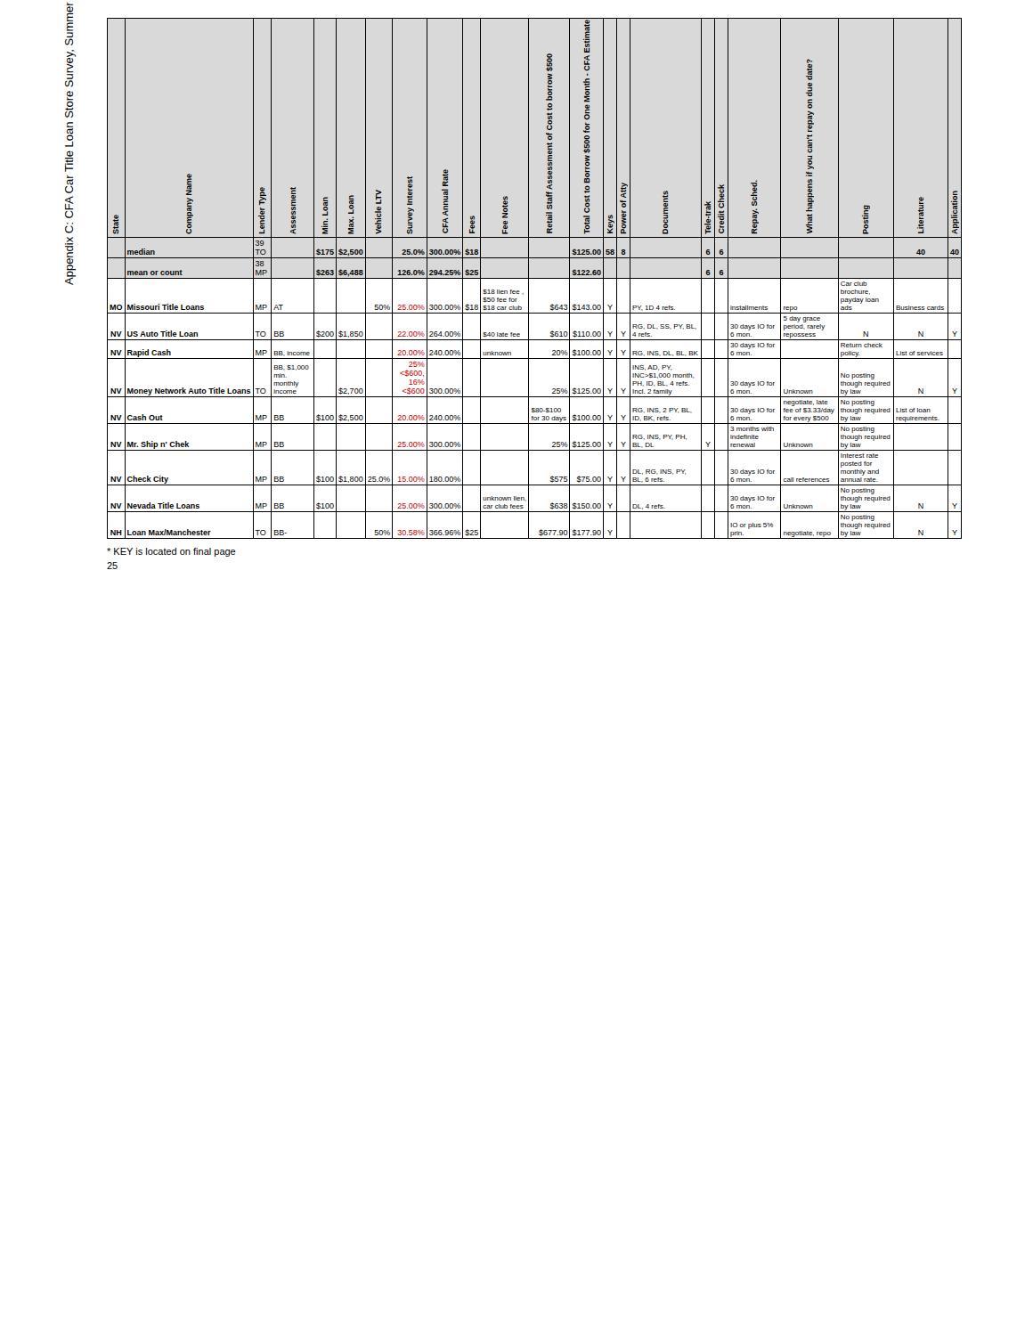Appendix C: CFA Car Title Loan Store Survey, Summer 2005
| State | Company Name | Lender Type | Assessment | Min. Loan | Max. Loan | Vehicle LTV | Survey Interest | CFA Annual Rate | Fees | Fee Notes | Retail Staff Assessment of Cost to borrow $500 | Total Cost to Borrow $500 for One Month - CFA Estimate | Keys | Power of Atty | Documents | Tele-trak | Credit Check | Repay. Sched. | What happens if you can't repay on due date? | Posting | Literature | Application |
| --- | --- | --- | --- | --- | --- | --- | --- | --- | --- | --- | --- | --- | --- | --- | --- | --- | --- | --- | --- | --- | --- | --- |
| | median | 39 TO | | $175 | $2,500 | | 25.0% | 300.00% | $18 | | | $125.00 | 58 | 8 | | 6 | 6 | | | | 40 | 40 |
| | mean or count | 38 MP | | $263 | $6,488 | | 126.0% | 294.25% | $25 | | | $122.60 | | | | 6 | 6 | | | | | |
| MO | Missouri Title Loans | MP | AT | | | 50% | 25.00% | 300.00% | $18 | $18 lien fee , $50 fee for $18 car club | $643 | $143.00 | Y | | PY, 1D 4 refs. | | | installments | repo | Car club brochure, payday loan ads | Business cards | |
| NV | US Auto Title Loan | TO | BB | $200 | $1,850 | | 22.00% | 264.00% | | $40 late fee | $610 | $110.00 | Y | Y | RG, DL, SS, PY, BL, 4 refs. | | | 30 days IO for 6 mon. | 5 day grace period, rarely repossess | N | N | Y |
| NV | Rapid Cash | MP | BB, income | | | | 20.00% | 240.00% | | unknown | 20% | $100.00 | Y | Y | RG, INS, DL, BL, BK | | | 30 days IO for 6 mon. | | Return check policy. | List of services | |
| NV | Money Network Auto Title Loans | TO | BB, $1,000 min. monthly income | | $2,700 | | 25% <$600, 16%<$600 | 300.00% | | | 25% | $125.00 | Y | Y | INS, AD, PY, INC>$1,000 month, PH, ID, BL, 4 refs. Incl. 2 family | | | 30 days IO for 6 mon. | Unknown | No posting though required by law | N | Y |
| NV | Cash Out | MP | BB | $100 | $2,500 | | 20.00% | 240.00% | | | $80-$100 for 30 days | $100.00 | Y | Y | RG, INS, 2 PY, BL, ID, BK, refs. | | | 30 days IO for 6 mon. | negotiate, late fee of $3.33/day for every $500 | No posting though required by law | List of loan requirements. | |
| NV | Mr. Ship n' Chek | MP | BB | | | | 25.00% | 300.00% | | | 25% | $125.00 | Y | Y | RG, INS, PY, PH, BL, DL | Y | | 3 months with indefinite renewal | Unknown | No posting though required by law | | |
| NV | Check City | MP | BB | $100 | $1,800 | 25.0% | 15.00% | 180.00% | | | $575 | $75.00 | Y | Y | DL, RG, INS, PY, BL, 6 refs. | | | 30 days IO for 6 mon. | call references | Interest rate posted for monthly and annual rate. | | |
| NV | Nevada Title Loans | MP | BB | $100 | | | 25.00% | 300.00% | | unknown lien, car club fees | $638 | $150.00 | Y | | DL, 4 refs. | | | 30 days IO for 6 mon. | Unknown | No posting though required by law | N | Y |
| NH | Loan Max/Manchester | TO | BB- | | | 50% | 30.58% | 366.96% | $25 | | $677.90 | $177.90 | Y | | | | | IO or plus 5% prin. | negotiate, repo | No posting though required by law | N | Y |
* KEY is located on final page
25